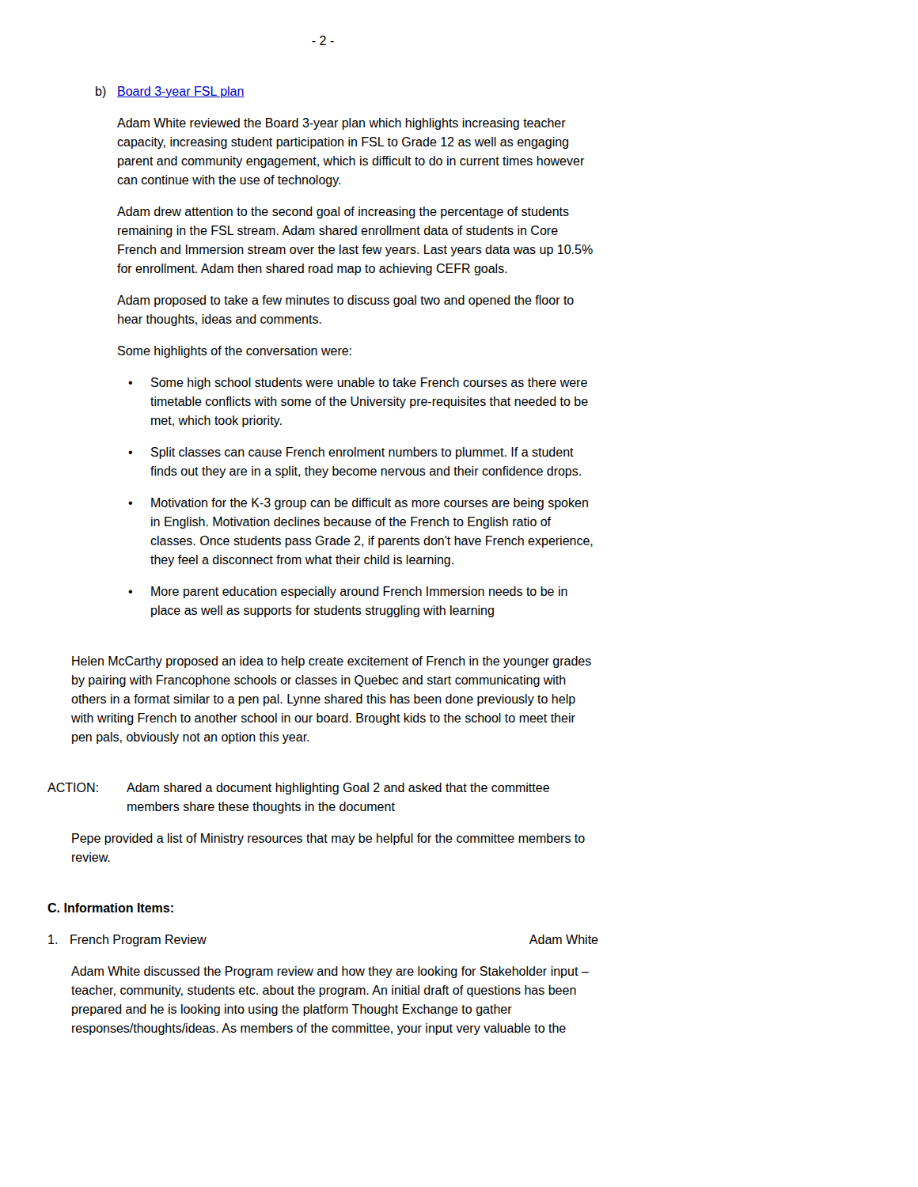- 2 -
b) Board 3-year FSL plan
Adam White reviewed the Board 3-year plan which highlights increasing teacher capacity, increasing student participation in FSL to Grade 12 as well as engaging parent and community engagement, which is difficult to do in current times however can continue with the use of technology.
Adam drew attention to the second goal of increasing the percentage of students remaining in the FSL stream. Adam shared enrollment data of students in Core French and Immersion stream over the last few years. Last years data was up 10.5% for enrollment. Adam then shared road map to achieving CEFR goals.
Adam proposed to take a few minutes to discuss goal two and opened the floor to hear thoughts, ideas and comments.
Some highlights of the conversation were:
Some high school students were unable to take French courses as there were timetable conflicts with some of the University pre-requisites that needed to be met, which took priority.
Split classes can cause French enrolment numbers to plummet. If a student finds out they are in a split, they become nervous and their confidence drops.
Motivation for the K-3 group can be difficult as more courses are being spoken in English. Motivation declines because of the French to English ratio of classes. Once students pass Grade 2, if parents don't have French experience, they feel a disconnect from what their child is learning.
More parent education especially around French Immersion needs to be in place as well as supports for students struggling with learning
Helen McCarthy proposed an idea to help create excitement of French in the younger grades by pairing with Francophone schools or classes in Quebec and start communicating with others in a format similar to a pen pal. Lynne shared this has been done previously to help with writing French to another school in our board. Brought kids to the school to meet their pen pals, obviously not an option this year.
ACTION:
Adam shared a document highlighting Goal 2 and asked that the committee members share these thoughts in the document
Pepe provided a list of Ministry resources that may be helpful for the committee members to review.
C. Information Items:
1. French Program Review
Adam White
Adam White discussed the Program review and how they are looking for Stakeholder input – teacher, community, students etc. about the program. An initial draft of questions has been prepared and he is looking into using the platform Thought Exchange to gather responses/thoughts/ideas. As members of the committee, your input very valuable to the